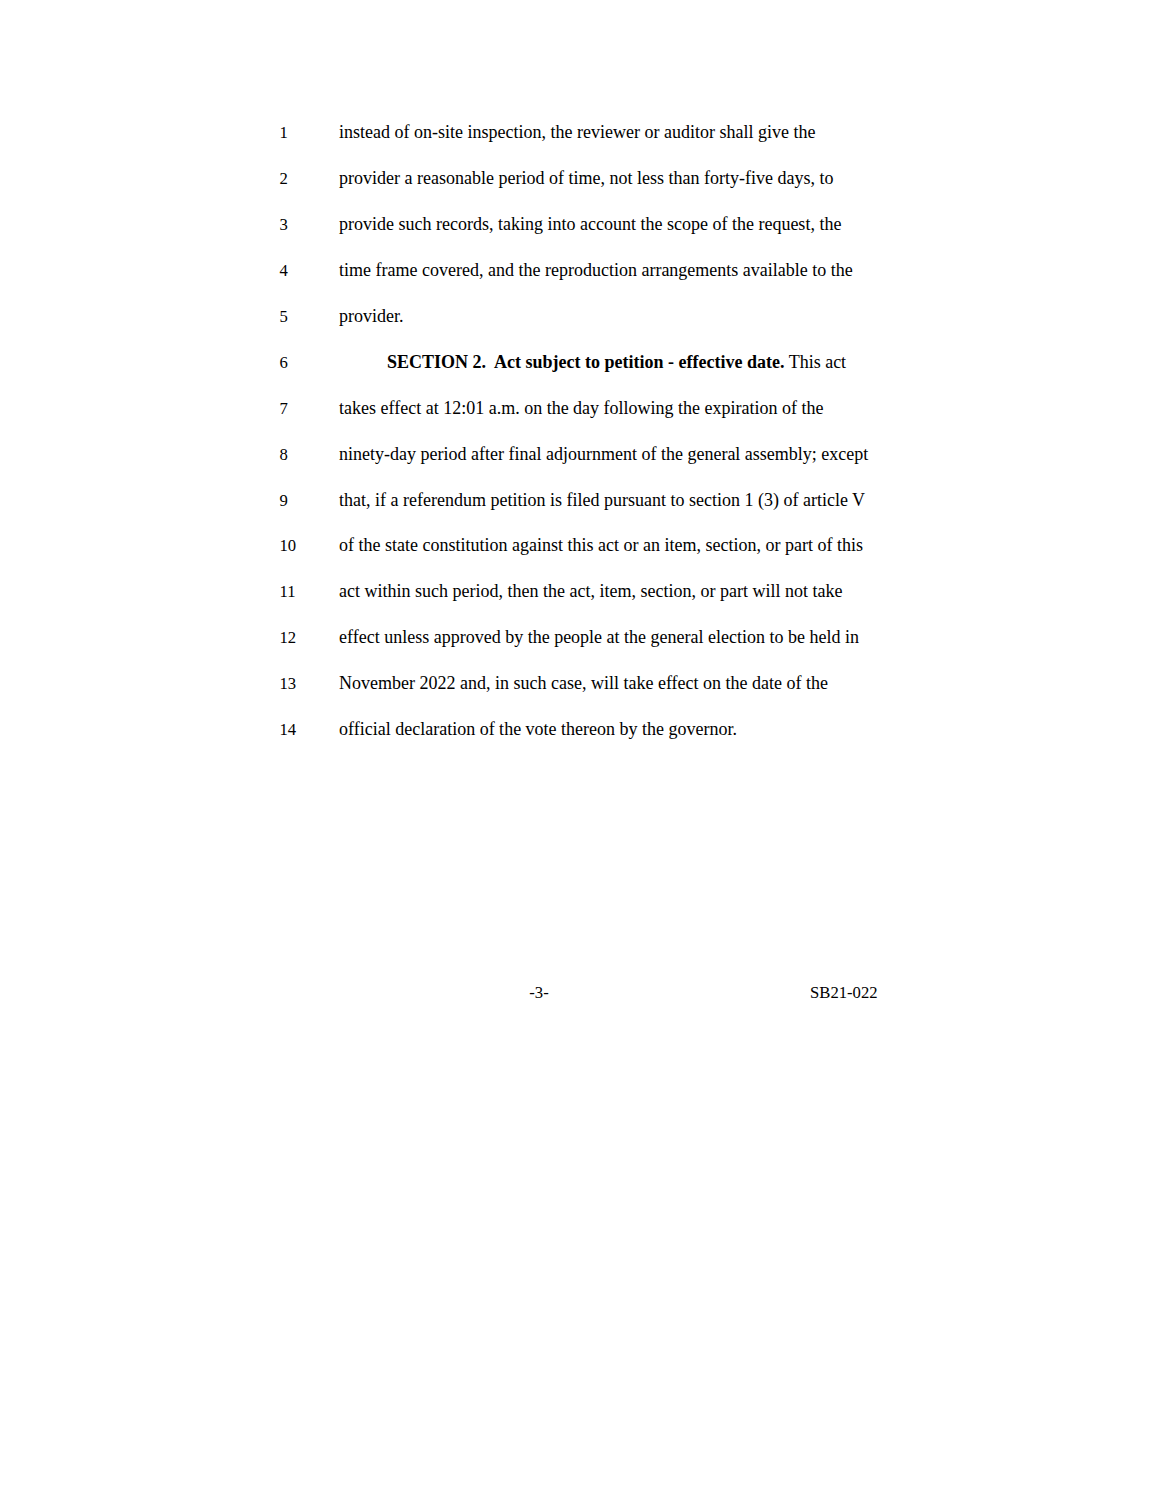1
instead of on-site inspection, the reviewer or auditor shall give the
2
provider a reasonable period of time, not less than forty-five days, to
3
provide such records, taking into account the scope of the request, the
4
time frame covered, and the reproduction arrangements available to the
5
provider.
6
SECTION 2. Act subject to petition - effective date. This act
7
takes effect at 12:01 a.m. on the day following the expiration of the
8
ninety-day period after final adjournment of the general assembly; except
9
that, if a referendum petition is filed pursuant to section 1 (3) of article V
10
of the state constitution against this act or an item, section, or part of this
11
act within such period, then the act, item, section, or part will not take
12
effect unless approved by the people at the general election to be held in
13
November 2022 and, in such case, will take effect on the date of the
14
official declaration of the vote thereon by the governor.
-3-
SB21-022